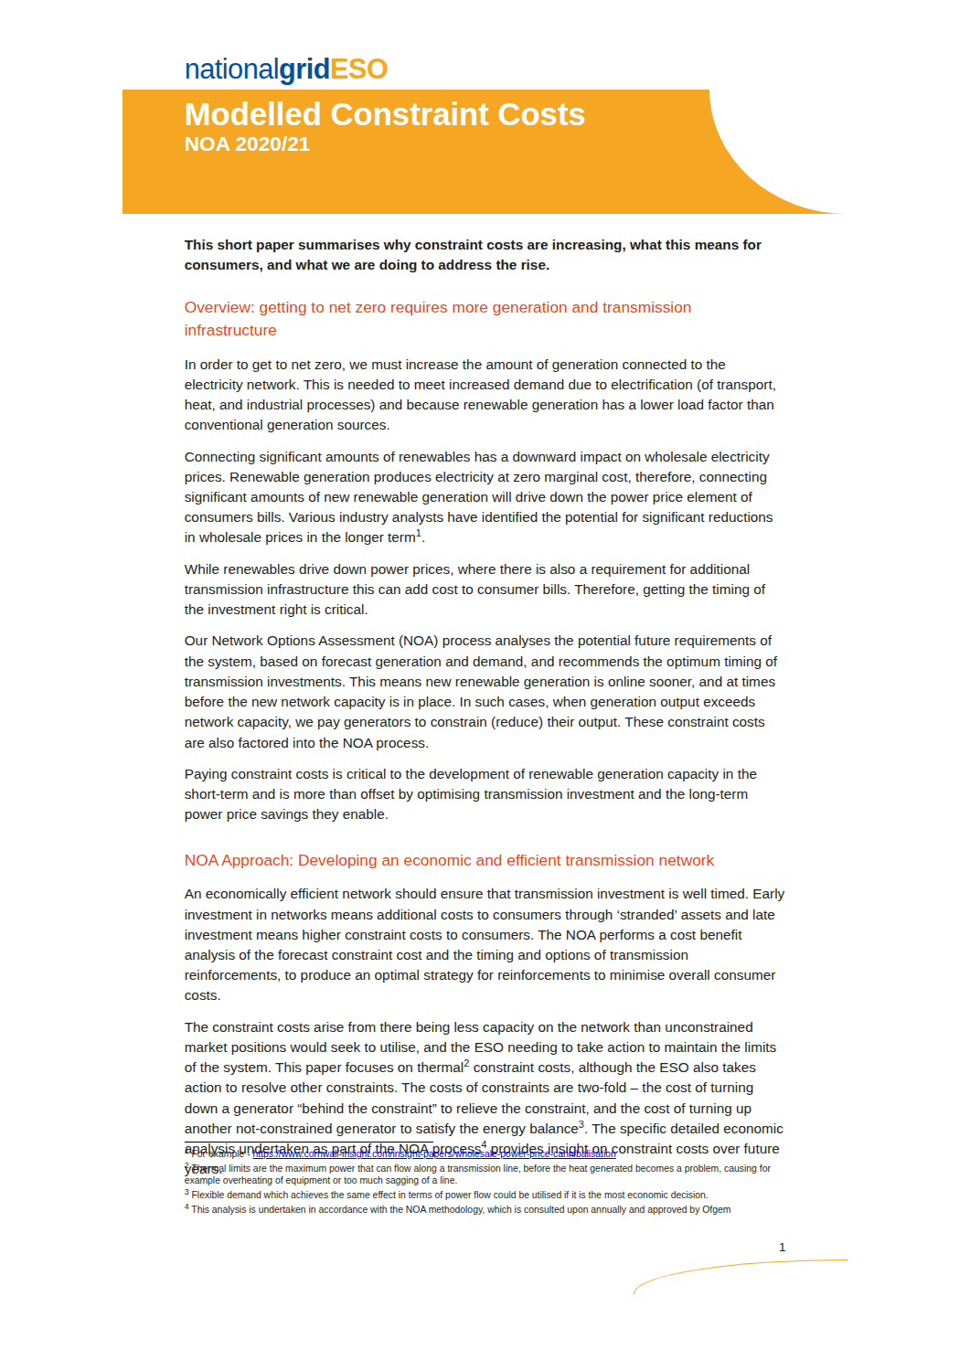national grid ESO
Modelled Constraint Costs
NOA 2020/21
This short paper summarises why constraint costs are increasing, what this means for consumers, and what we are doing to address the rise.
Overview: getting to net zero requires more generation and transmission infrastructure
In order to get to net zero, we must increase the amount of generation connected to the electricity network. This is needed to meet increased demand due to electrification (of transport, heat, and industrial processes) and because renewable generation has a lower load factor than conventional generation sources.
Connecting significant amounts of renewables has a downward impact on wholesale electricity prices. Renewable generation produces electricity at zero marginal cost, therefore, connecting significant amounts of new renewable generation will drive down the power price element of consumers bills. Various industry analysts have identified the potential for significant reductions in wholesale prices in the longer term1.
While renewables drive down power prices, where there is also a requirement for additional transmission infrastructure this can add cost to consumer bills. Therefore, getting the timing of the investment right is critical.
Our Network Options Assessment (NOA) process analyses the potential future requirements of the system, based on forecast generation and demand, and recommends the optimum timing of transmission investments. This means new renewable generation is online sooner, and at times before the new network capacity is in place. In such cases, when generation output exceeds network capacity, we pay generators to constrain (reduce) their output. These constraint costs are also factored into the NOA process.
Paying constraint costs is critical to the development of renewable generation capacity in the short-term and is more than offset by optimising transmission investment and the long-term power price savings they enable.
NOA Approach: Developing an economic and efficient transmission network
An economically efficient network should ensure that transmission investment is well timed. Early investment in networks means additional costs to consumers through ‘stranded’ assets and late investment means higher constraint costs to consumers. The NOA performs a cost benefit analysis of the forecast constraint cost and the timing and options of transmission reinforcements, to produce an optimal strategy for reinforcements to minimise overall consumer costs.
The constraint costs arise from there being less capacity on the network than unconstrained market positions would seek to utilise, and the ESO needing to take action to maintain the limits of the system. This paper focuses on thermal2 constraint costs, although the ESO also takes action to resolve other constraints. The costs of constraints are two-fold – the cost of turning down a generator “behind the constraint” to relieve the constraint, and the cost of turning up another not-constrained generator to satisfy the energy balance3. The specific detailed economic analysis undertaken as part of the NOA process4 provides insight on constraint costs over future years.
1 For example - https://www.cornwall-insight.com/insight-papers/wholesale-power-price-cannibalisation
2 Thermal limits are the maximum power that can flow along a transmission line, before the heat generated becomes a problem, causing for example overheating of equipment or too much sagging of a line.
3 Flexible demand which achieves the same effect in terms of power flow could be utilised if it is the most economic decision.
4 This analysis is undertaken in accordance with the NOA methodology, which is consulted upon annually and approved by Ofgem
1